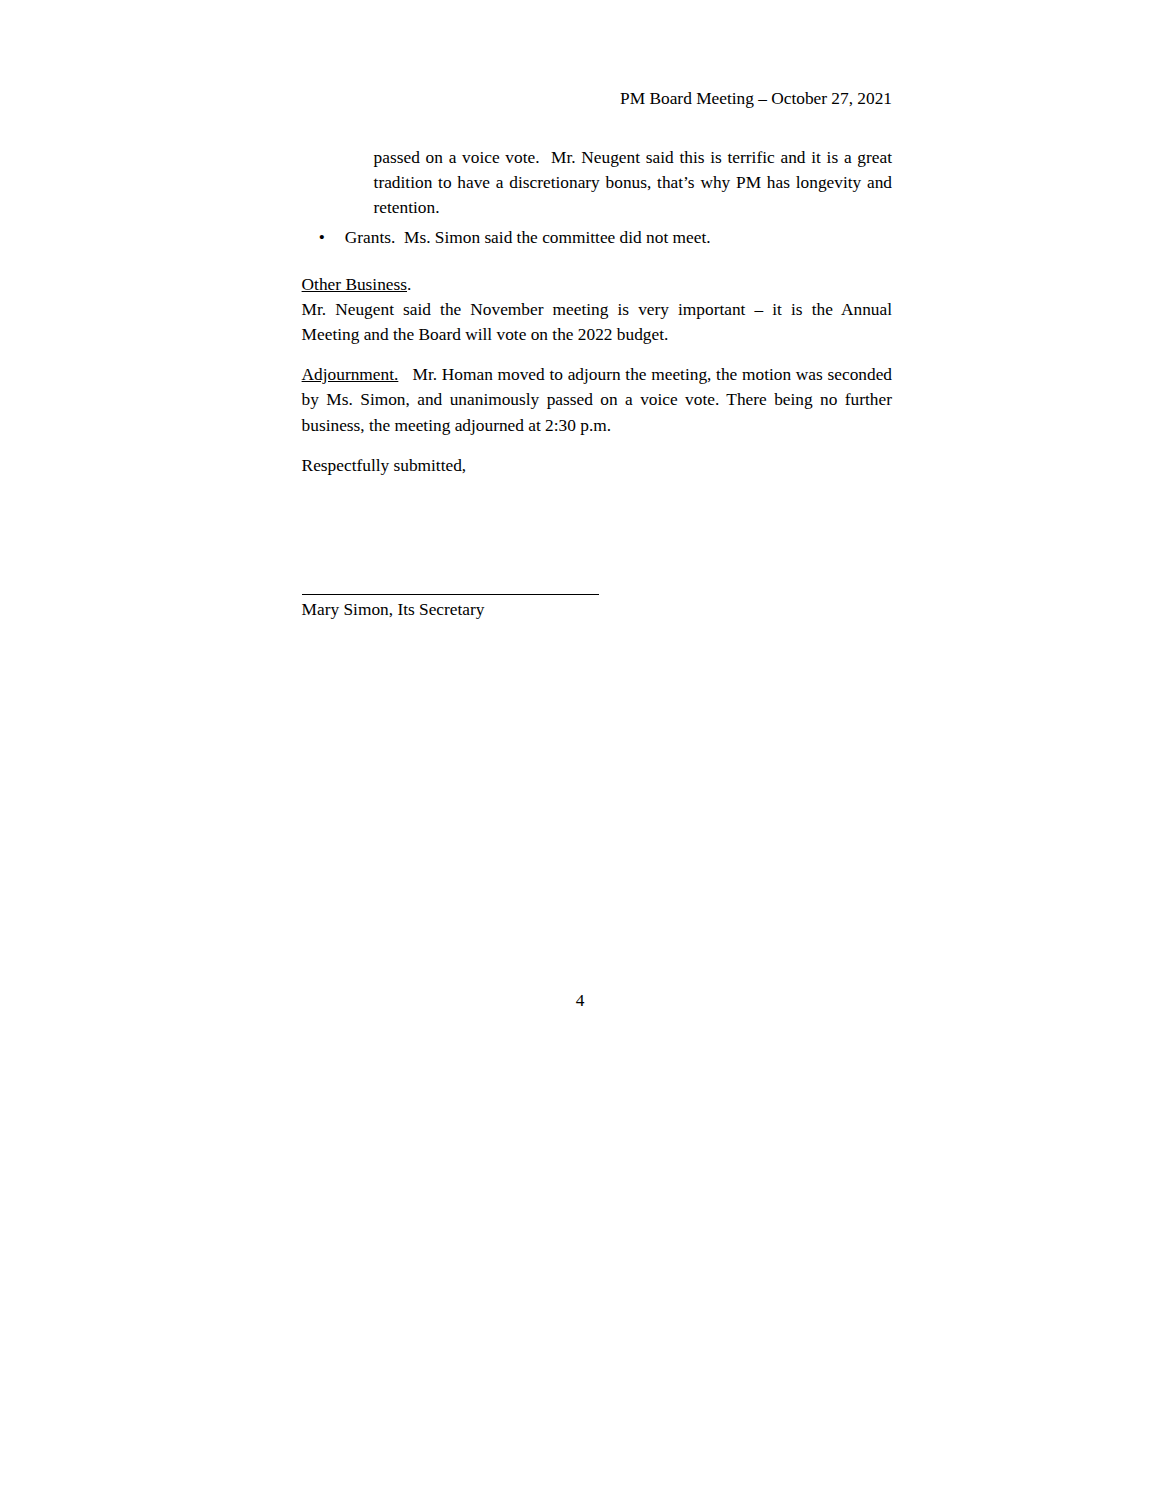PM Board Meeting – October 27, 2021
passed on a voice vote. Mr. Neugent said this is terrific and it is a great tradition to have a discretionary bonus, that’s why PM has longevity and retention.
Grants. Ms. Simon said the committee did not meet.
Other Business.
Mr. Neugent said the November meeting is very important – it is the Annual Meeting and the Board will vote on the 2022 budget.
Adjournment. Mr. Homan moved to adjourn the meeting, the motion was seconded by Ms. Simon, and unanimously passed on a voice vote. There being no further business, the meeting adjourned at 2:30 p.m.
Respectfully submitted,
Mary Simon, Its Secretary
4